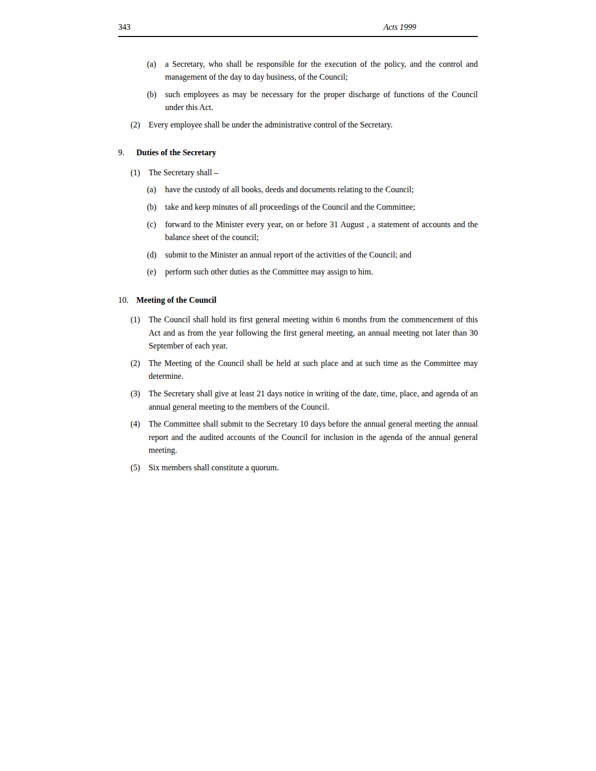343 Acts 1999
(a) a Secretary, who shall be responsible for the execution of the policy, and the control and management of the day to day business, of the Council;
(b) such employees as may be necessary for the proper discharge of functions of the Council under this Act.
(2) Every employee shall be under the administrative control of the Secretary.
9. Duties of the Secretary
(1) The Secretary shall –
(a) have the custody of all books, deeds and documents relating to the Council;
(b) take and keep minutes of all proceedings of the Council and the Committee;
(c) forward to the Minister every year, on or before 31 August , a statement of accounts and the balance sheet of the council;
(d) submit to the Minister an annual report of the activities of the Council; and
(e) perform such other duties as the Committee may assign to him.
10. Meeting of the Council
(1) The Council shall hold its first general meeting within 6 months from the commencement of this Act and as from the year following the first general meeting, an annual meeting not later than 30 September of each year.
(2) The Meeting of the Council shall be held at such place and at such time as the Committee may determine.
(3) The Secretary shall give at least 21 days notice in writing of the date, time, place, and agenda of an annual general meeting to the members of the Council.
(4) The Committee shall submit to the Secretary 10 days before the annual general meeting the annual report and the audited accounts of the Council for inclusion in the agenda of the annual general meeting.
(5) Six members shall constitute a quorum.